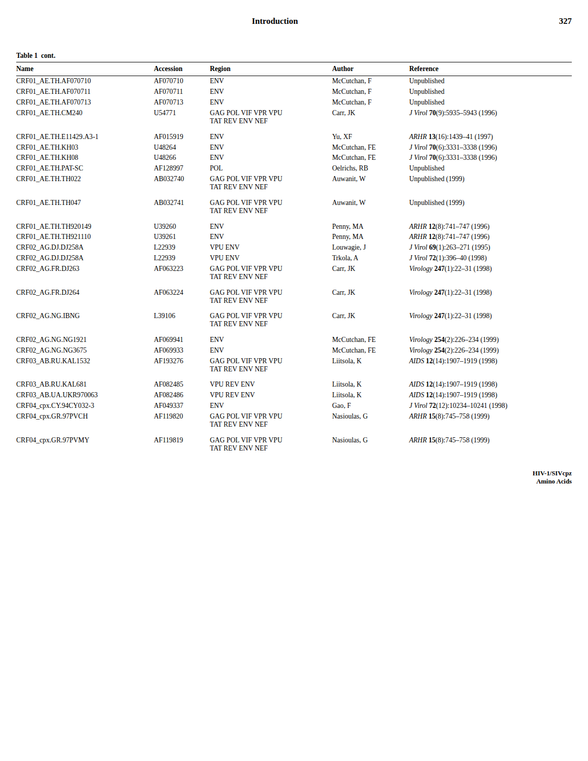Introduction 327
Table 1 cont.
| Name | Accession | Region | Author | Reference |
| --- | --- | --- | --- | --- |
| CRF01_AE.TH.AF070710 | AF070710 | ENV | McCutchan, F | Unpublished |
| CRF01_AE.TH.AF070711 | AF070711 | ENV | McCutchan, F | Unpublished |
| CRF01_AE.TH.AF070713 | AF070713 | ENV | McCutchan, F | Unpublished |
| CRF01_AE.TH.CM240 | U54771 | GAG POL VIF VPR VPU TAT REV ENV NEF | Carr, JK | J Virol 70 (9):5935–5943 (1996) |
| CRF01_AE.TH.E11429.A3-1 | AF015919 | ENV | Yu, XF | ARHR 13 (16):1439–41 (1997) |
| CRF01_AE.TH.KH03 | U48264 | ENV | McCutchan, FE | J Virol 70 (6):3331–3338 (1996) |
| CRF01_AE.TH.KH08 | U48266 | ENV | McCutchan, FE | J Virol 70 (6):3331–3338 (1996) |
| CRF01_AE.TH.PAT-SC | AF128997 | POL | Oelrichs, RB | Unpublished |
| CRF01_AE.TH.TH022 | AB032740 | GAG POL VIF VPR VPU TAT REV ENV NEF | Auwanit, W | Unpublished (1999) |
| CRF01_AE.TH.TH047 | AB032741 | GAG POL VIF VPR VPU TAT REV ENV NEF | Auwanit, W | Unpublished (1999) |
| CRF01_AE.TH.TH920149 | U39260 | ENV | Penny, MA | ARHR 12 (8):741–747 (1996) |
| CRF01_AE.TH.TH921110 | U39261 | ENV | Penny, MA | ARHR 12 (8):741–747 (1996) |
| CRF02_AG.DJ.DJ258A | L22939 | VPU ENV | Louwagie, J | J Virol 69 (1):263–271 (1995) |
| CRF02_AG.DJ.DJ258A | L22939 | VPU ENV | Trkola, A | J Virol 72 (1):396–40 (1998) |
| CRF02_AG.FR.DJ263 | AF063223 | GAG POL VIF VPR VPU TAT REV ENV NEF | Carr, JK | Virology 247 (1):22–31 (1998) |
| CRF02_AG.FR.DJ264 | AF063224 | GAG POL VIF VPR VPU TAT REV ENV NEF | Carr, JK | Virology 247 (1):22–31 (1998) |
| CRF02_AG.NG.IBNG | L39106 | GAG POL VIF VPR VPU TAT REV ENV NEF | Carr, JK | Virology 247 (1):22–31 (1998) |
| CRF02_AG.NG.NG1921 | AF069941 | ENV | McCutchan, FE | Virology 254 (2):226–234 (1999) |
| CRF02_AG.NG.NG3675 | AF069933 | ENV | McCutchan, FE | Virology 254 (2):226–234 (1999) |
| CRF03_AB.RU.KAL1532 | AF193276 | GAG POL VIF VPR VPU TAT REV ENV NEF | Liitsola, K | AIDS 12 (14):1907–1919 (1998) |
| CRF03_AB.RU.KAL681 | AF082485 | VPU REV ENV | Liitsola, K | AIDS 12 (14):1907–1919 (1998) |
| CRF03_AB.UA.UKR970063 | AF082486 | VPU REV ENV | Liitsola, K | AIDS 12 (14):1907–1919 (1998) |
| CRF04_cpx.CY.94CY032-3 | AF049337 | ENV | Gao, F | J Virol 72 (12):10234–10241 (1998) |
| CRF04_cpx.GR.97PVCH | AF119820 | GAG POL VIF VPR VPU TAT REV ENV NEF | Nasioulas, G | ARHR 15 (8):745–758 (1999) |
| CRF04_cpx.GR.97PVMY | AF119819 | GAG POL VIF VPR VPU TAT REV ENV NEF | Nasioulas, G | ARHR 15 (8):745–758 (1999) |
HIV-1/SIVcpz Amino Acids